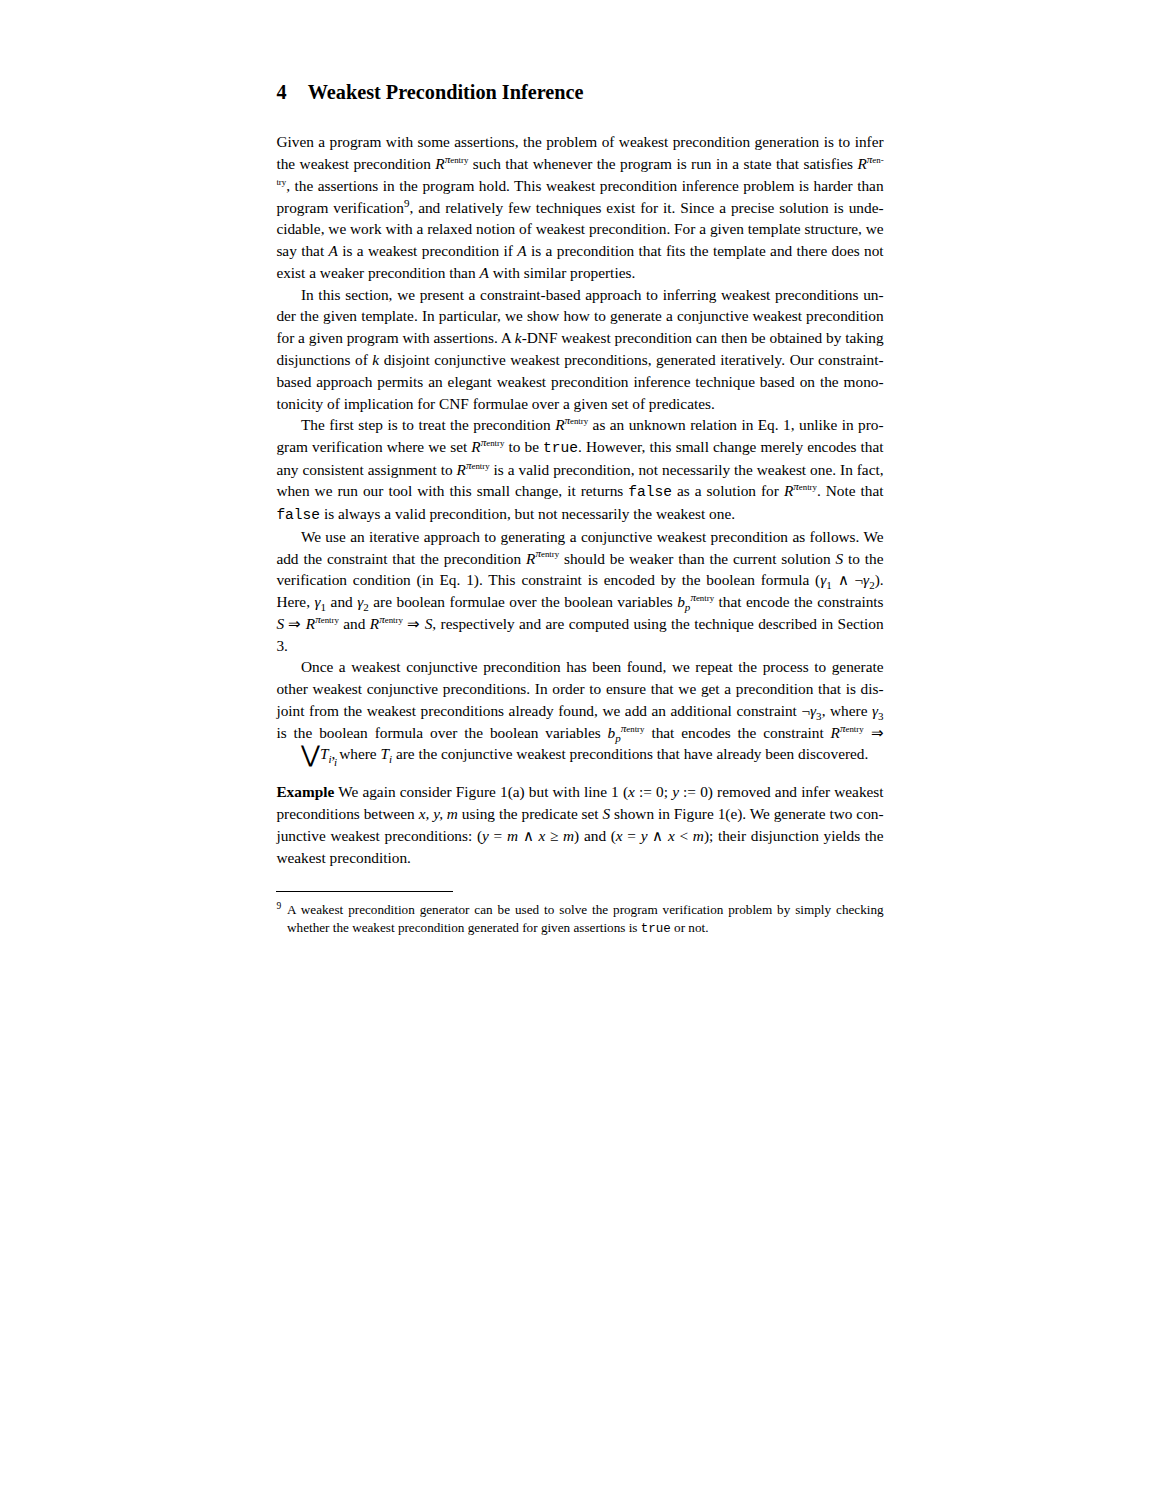4 Weakest Precondition Inference
Given a program with some assertions, the problem of weakest precondition generation is to infer the weakest precondition Rπentry such that whenever the program is run in a state that satisfies Rπentry, the assertions in the program hold. This weakest precondition inference problem is harder than program verification9, and relatively few techniques exist for it. Since a precise solution is undecidable, we work with a relaxed notion of weakest precondition. For a given template structure, we say that A is a weakest precondition if A is a precondition that fits the template and there does not exist a weaker precondition than A with similar properties.
In this section, we present a constraint-based approach to inferring weakest preconditions under the given template. In particular, we show how to generate a conjunctive weakest precondition for a given program with assertions. A k-DNF weakest precondition can then be obtained by taking disjunctions of k disjoint conjunctive weakest preconditions, generated iteratively. Our constraint-based approach permits an elegant weakest precondition inference technique based on the monotonicity of implication for CNF formulae over a given set of predicates.
The first step is to treat the precondition Rπentry as an unknown relation in Eq. 1, unlike in program verification where we set Rπentry to be true. However, this small change merely encodes that any consistent assignment to Rπentry is a valid precondition, not necessarily the weakest one. In fact, when we run our tool with this small change, it returns false as a solution for Rπentry. Note that false is always a valid precondition, but not necessarily the weakest one.
We use an iterative approach to generating a conjunctive weakest precondition as follows. We add the constraint that the precondition Rπentry should be weaker than the current solution S to the verification condition (in Eq. 1). This constraint is encoded by the boolean formula (γ1 ∧ ¬γ2). Here, γ1 and γ2 are boolean formulae over the boolean variables bpπentry that encode the constraints S ⇒ Rπentry and Rπentry ⇒ S, respectively and are computed using the technique described in Section 3.
Once a weakest conjunctive precondition has been found, we repeat the process to generate other weakest conjunctive preconditions. In order to ensure that we get a precondition that is disjoint from the weakest preconditions already found, we add an additional constraint ¬γ3, where γ3 is the boolean formula over the boolean variables bpπentry that encodes the constraint Rπentry ⇒ ⋁iTi, where Ti are the conjunctive weakest preconditions that have already been discovered.
Example We again consider Figure 1(a) but with line 1 (x := 0; y := 0) removed and infer weakest preconditions between x, y, m using the predicate set S shown in Figure 1(e). We generate two conjunctive weakest preconditions: (y = m ∧ x ≥ m) and (x = y ∧ x < m); their disjunction yields the weakest precondition.
9
A weakest precondition generator can be used to solve the program verification problem by simply checking whether the weakest precondition generated for given assertions is true or not.